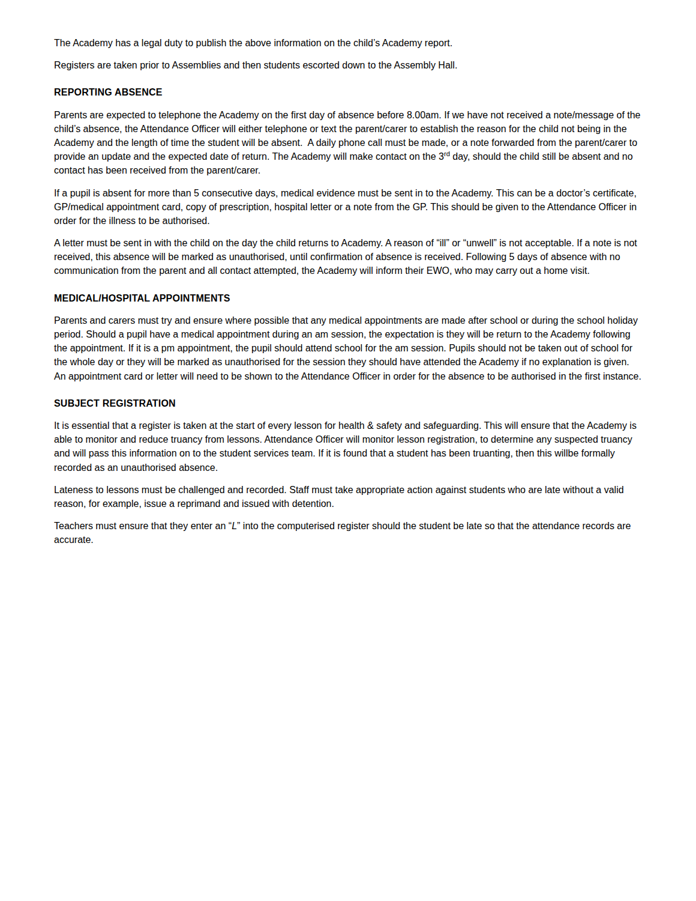The Academy has a legal duty to publish the above information on the child’s Academy report.
Registers are taken prior to Assemblies and then students escorted down to the Assembly Hall.
Reporting Absence
Parents are expected to telephone the Academy on the first day of absence before 8.00am. If we have not received a note/message of the child’s absence, the Attendance Officer will either telephone or text the parent/carer to establish the reason for the child not being in the Academy and the length of time the student will be absent. A daily phone call must be made, or a note forwarded from the parent/carer to provide an update and the expected date of return. The Academy will make contact on the 3rd day, should the child still be absent and no contact has been received from the parent/carer.
If a pupil is absent for more than 5 consecutive days, medical evidence must be sent in to the Academy. This can be a doctor’s certificate, GP/medical appointment card, copy of prescription, hospital letter or a note from the GP. This should be given to the Attendance Officer in order for the illness to be authorised.
A letter must be sent in with the child on the day the child returns to Academy. A reason of “ill” or “unwell” is not acceptable. If a note is not received, this absence will be marked as unauthorised, until confirmation of absence is received. Following 5 days of absence with no communication from the parent and all contact attempted, the Academy will inform their EWO, who may carry out a home visit.
Medical/Hospital Appointments
Parents and carers must try and ensure where possible that any medical appointments are made after school or during the school holiday period. Should a pupil have a medical appointment during an am session, the expectation is they will be return to the Academy following the appointment. If it is a pm appointment, the pupil should attend school for the am session. Pupils should not be taken out of school for the whole day or they will be marked as unauthorised for the session they should have attended the Academy if no explanation is given. An appointment card or letter will need to be shown to the Attendance Officer in order for the absence to be authorised in the first instance.
Subject Registration
It is essential that a register is taken at the start of every lesson for health & safety and safeguarding. This will ensure that the Academy is able to monitor and reduce truancy from lessons. Attendance Officer will monitor lesson registration, to determine any suspected truancy and will pass this information on to the student services team. If it is found that a student has been truanting, then this willbe formally recorded as an unauthorised absence.
Lateness to lessons must be challenged and recorded. Staff must take appropriate action against students who are late without a valid reason, for example, issue a reprimand and issued with detention.
Teachers must ensure that they enter an “L” into the computerised register should the student be late so that the attendance records are accurate.